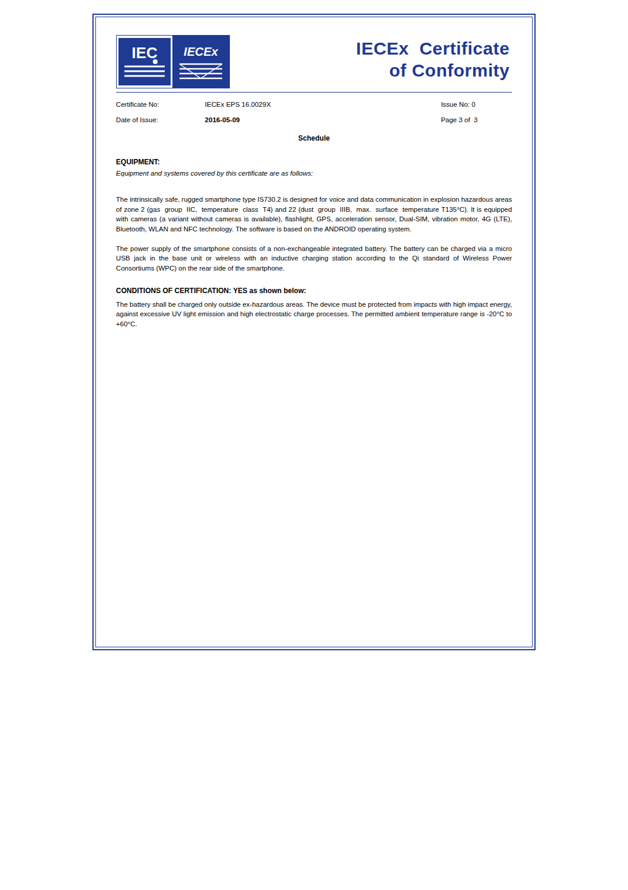IEC
IECEx
IECEx Certificate of Conformity
Certificate No:
IECEx EPS 16.0029X
Issue No: 0
Date of Issue:
2016-05-09
Page 3 of 3
Schedule
EQUIPMENT:
Equipment and systems covered by this certificate are as follows:
The intrinsically safe, rugged smartphone type IS730.2 is designed for voice and data communication in explosion hazardous areas of zone 2 (gas group IIC, temperature class T4) and 22 (dust group IIIB, max. surface temperature T135°C). It is equipped with cameras (a variant without cameras is available), flashlight, GPS, acceleration sensor, Dual-SIM, vibration motor, 4G (LTE), Bluetooth, WLAN and NFC technology. The software is based on the ANDROID operating system.
The power supply of the smartphone consists of a non-exchangeable integrated battery. The battery can be charged via a micro USB jack in the base unit or wireless with an inductive charging station according to the Qi standard of Wireless Power Consortiums (WPC) on the rear side of the smartphone.
CONDITIONS OF CERTIFICATION: YES as shown below:
The battery shall be charged only outside ex-hazardous areas. The device must be protected from impacts with high impact energy, against excessive UV light emission and high electrostatic charge processes. The permitted ambient temperature range is -20°C to +60°C.